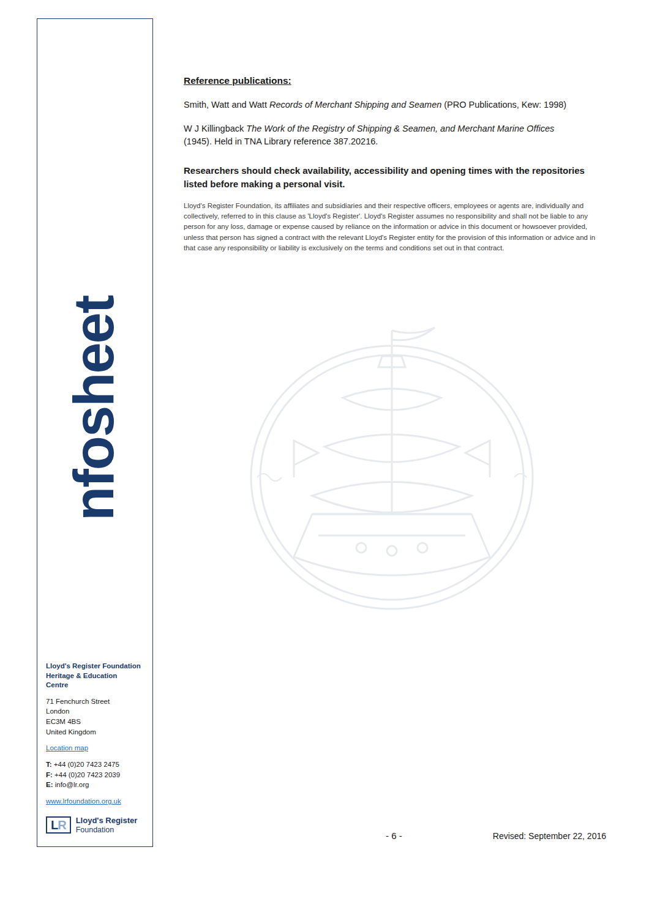Infosheet
Lloyd's Register Foundation
Heritage & Education
Centre
71 Fenchurch Street
London
EC3M 4BS
United Kingdom
Location map
T: +44 (0)20 7423 2475
F: +44 (0)20 7423 2039
E: info@lr.org
www.lrfoundation.org.uk
LR
Lloyd's RegisterFoundation
Reference publications:
Smith, Watt and Watt Records of Merchant Shipping and Seamen (PRO Publications, Kew: 1998)
W J Killingback The Work of the Registry of Shipping & Seamen, and Merchant Marine Offices
(1945). Held in TNA Library reference 387.20216.
Researchers should check availability, accessibility and opening times with the repositories listed before making a personal visit.
Lloyd's Register Foundation, its affiliates and subsidiaries and their respective officers, employees or agents are, individually and collectively, referred to in this clause as 'Lloyd's Register'. Lloyd's Register assumes no responsibility and shall not be liable to any person for any loss, damage or expense caused by reliance on the information or advice in this document or howsoever provided, unless that person has signed a contract with the relevant Lloyd's Register entity for the provision of this information or advice and in that case any responsibility or liability is exclusively on the terms and conditions set out in that contract.
- 6 -
Revised: September 22, 2016